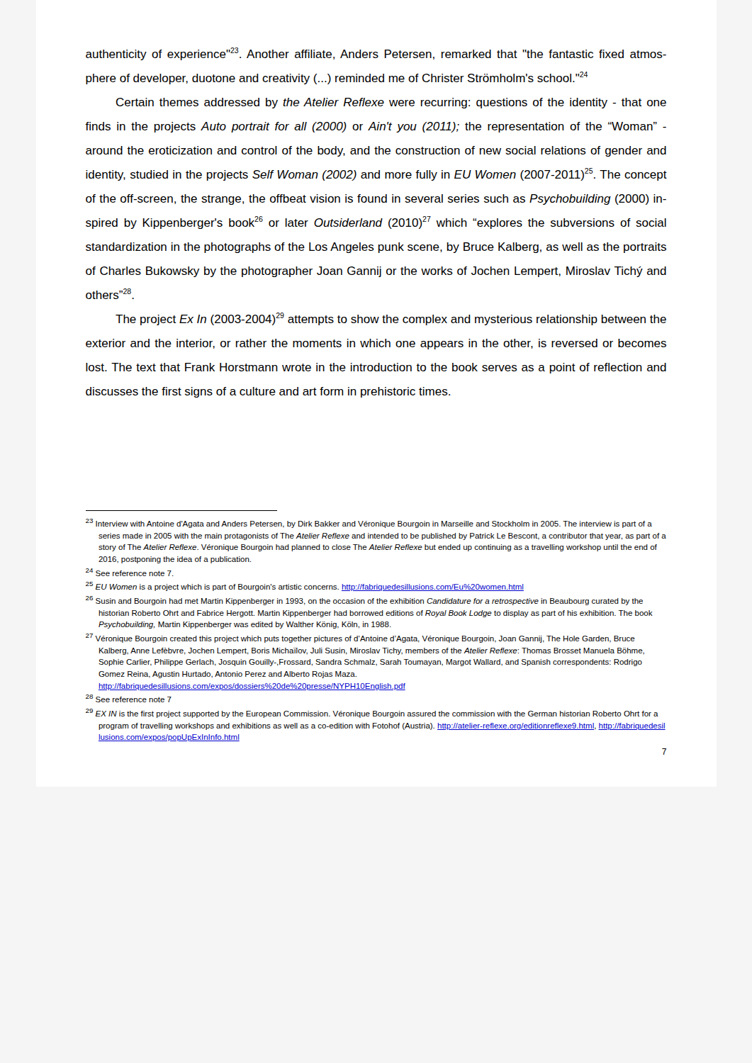authenticity of experience"23. Another affiliate, Anders Petersen, remarked that "the fantastic fixed atmosphere of developer, duotone and creativity (...) reminded me of Christer Strömholm's school."24
Certain themes addressed by the Atelier Reflexe were recurring: questions of the identity - that one finds in the projects Auto portrait for all (2000) or Ain't you (2011); the representation of the “Woman” - around the eroticization and control of the body, and the construction of new social relations of gender and identity, studied in the projects Self Woman (2002) and more fully in EU Women (2007-2011)25. The concept of the off-screen, the strange, the offbeat vision is found in several series such as Psychobuilding (2000) inspired by Kippenberger's book26 or later Outsiderland (2010)27 which “explores the subversions of social standardization in the photographs of the Los Angeles punk scene, by Bruce Kalberg, as well as the portraits of Charles Bukowsky by the photographer Joan Gannij or the works of Jochen Lempert, Miroslav Tichý and others”28.
The project Ex In (2003-2004)29 attempts to show the complex and mysterious relationship between the exterior and the interior, or rather the moments in which one appears in the other, is reversed or becomes lost. The text that Frank Horstmann wrote in the introduction to the book serves as a point of reflection and discusses the first signs of a culture and art form in prehistoric times.
23 Interview with Antoine d'Agata and Anders Petersen, by Dirk Bakker and Véronique Bourgoin in Marseille and Stockholm in 2005. The interview is part of a series made in 2005 with the main protagonists of The Atelier Reflexe and intended to be published by Patrick Le Bescont, a contributor that year, as part of a story of The Atelier Reflexe. Véronique Bourgoin had planned to close The Atelier Reflexe but ended up continuing as a travelling workshop until the end of 2016, postponing the idea of a publication.
24 See reference note 7.
25 EU Women is a project which is part of Bourgoin's artistic concerns. http://fabriquedesillusions.com/Eu%20women.html
26 Susin and Bourgoin had met Martin Kippenberger in 1993, on the occasion of the exhibition Candidature for a retrospective in Beaubourg curated by the historian Roberto Ohrt and Fabrice Hergott. Martin Kippenberger had borrowed editions of Royal Book Lodge to display as part of his exhibition. The book Psychobuilding, Martin Kippenberger was edited by Walther König, Köln, in 1988.
27 Véronique Bourgoin created this project which puts together pictures of d’Antoine d’Agata, Véronique Bourgoin, Joan Gannij, The Hole Garden, Bruce Kalberg, Anne Lefèbvre, Jochen Lempert, Boris Michaïlov, Juli Susin, Miroslav Tichy, members of the Atelier Reflexe: Thomas Brosset Manuela Böhme, Sophie Carlier, Philippe Gerlach, Josquin Gouilly-,Frossard, Sandra Schmalz, Sarah Toumayan, Margot Wallard, and Spanish correspondents: Rodrigo Gomez Reina, Agustin Hurtado, Antonio Perez and Alberto Rojas Maza.
http://fabriquedesillusions.com/expos/dossiers%20de%20presse/NYPH10English.pdf
28 See reference note 7
29 EX IN is the first project supported by the European Commission. Véronique Bourgoin assured the commission with the German historian Roberto Ohrt for a program of travelling workshops and exhibitions as well as a co-edition with Fotohof (Austria). http://atelier-reflexe.org/editionreflexe9.html, http://fabriquedesillusions.com/expos/popUpExInInfo.html
7